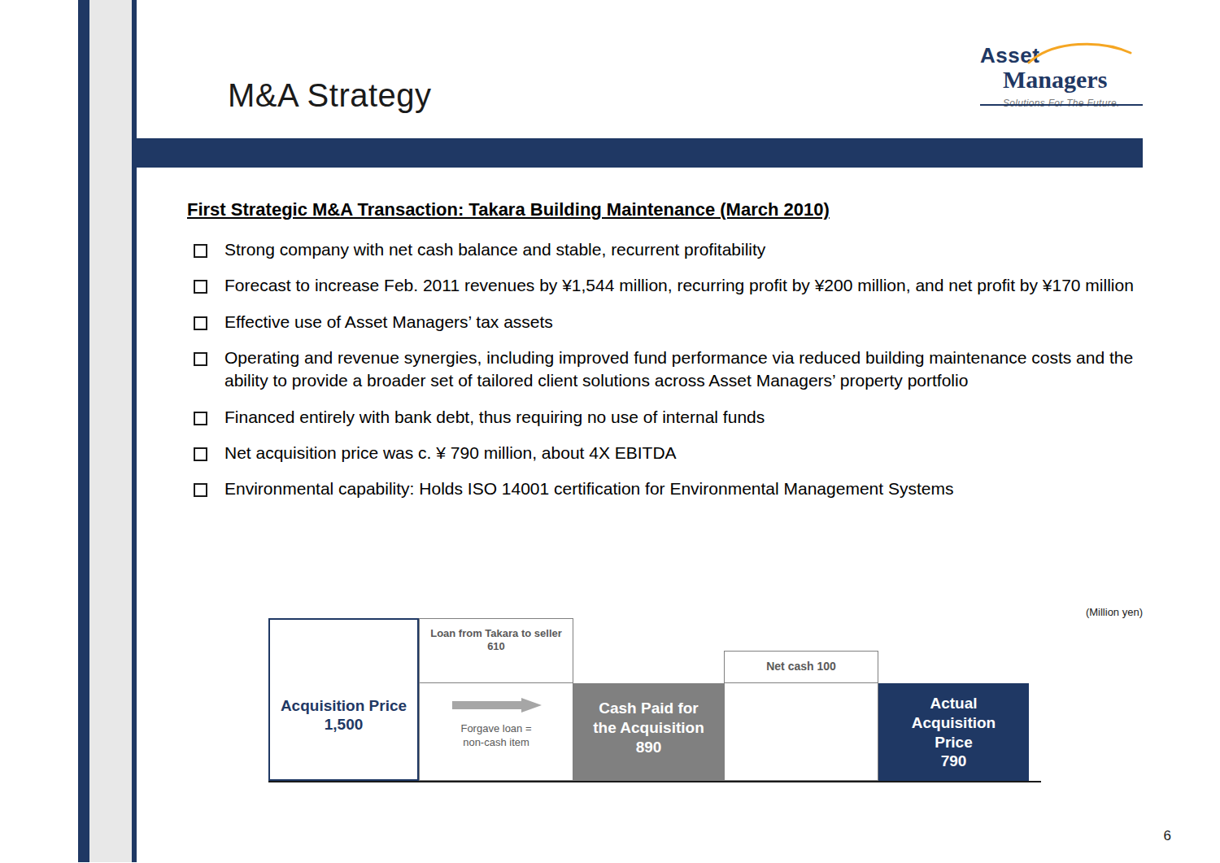M&A Strategy
Asset
Managers
Solutions For The Future.
First Strategic M&A Transaction: Takara Building Maintenance (March 2010)
Strong company with net cash balance and stable, recurrent profitability
Forecast to increase Feb. 2011 revenues by ¥1,544 million, recurring profit by ¥200 million, and net profit by ¥170 million
Effective use of Asset Managers’ tax assets
Operating and revenue synergies, including improved fund performance via reduced building maintenance costs and the ability to provide a broader set of tailored client solutions across Asset Managers’ property portfolio
Financed entirely with bank debt, thus requiring no use of internal funds
Net acquisition price was c. ¥ 790 million, about 4X EBITDA
Environmental capability: Holds ISO 14001 certification for Environmental Management Systems
(Million yen)
Acquisition Price
1,500
Loan from Takara to seller
610
Forgave loan =
non-cash item
Cash Paid for
the Acquisition
890
Net cash 100
Actual
Acquisition
Price
790
6